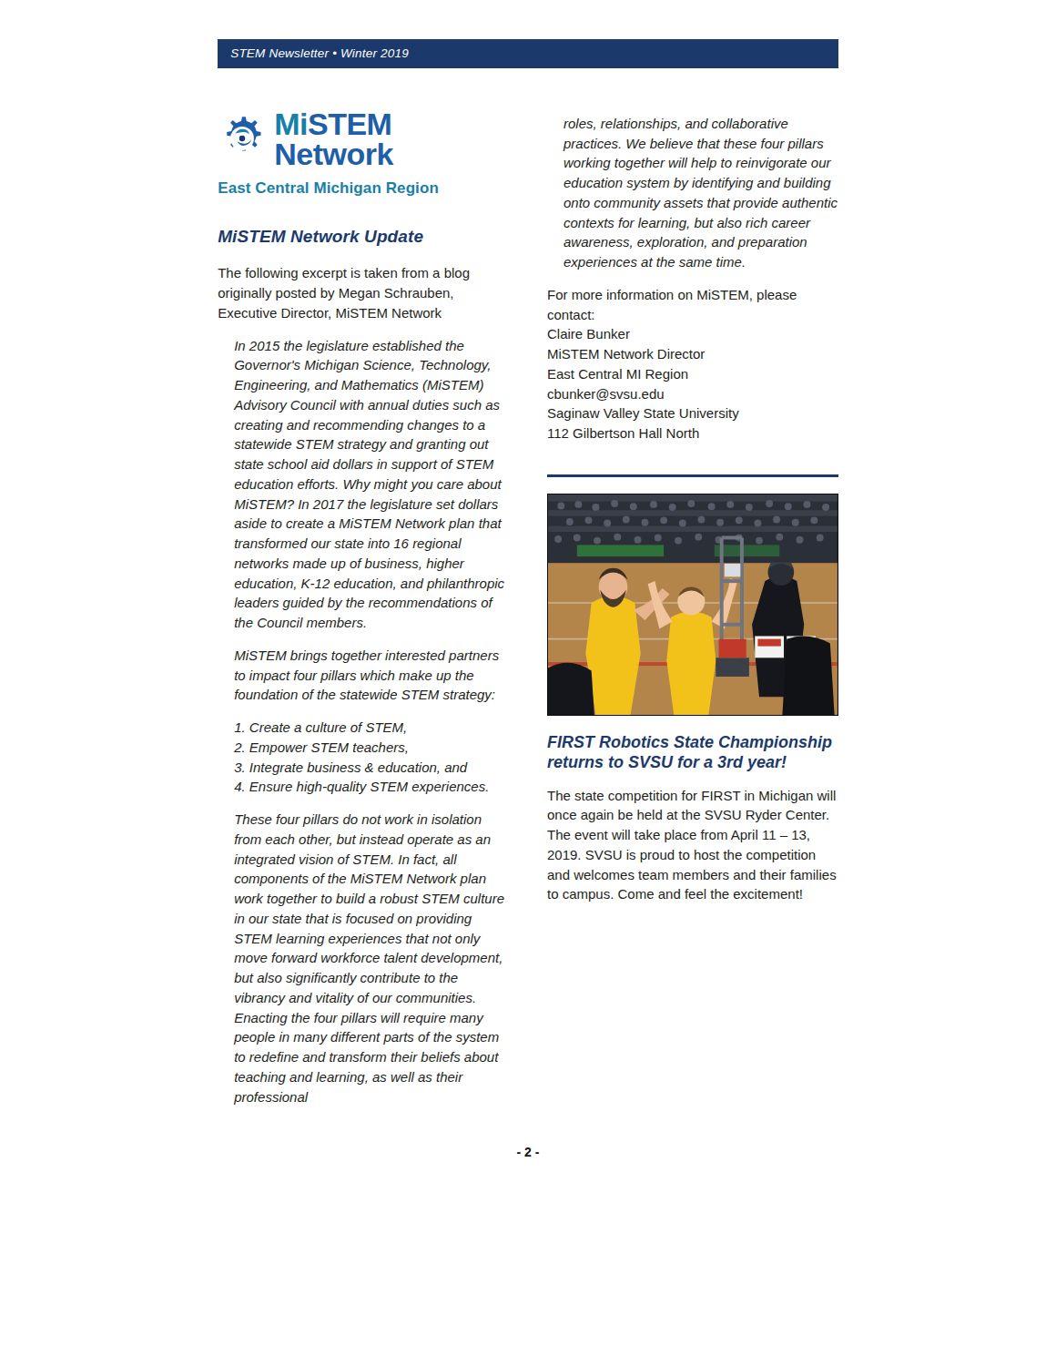STEM Newsletter • Winter 2019
Mi STEM Network
East Central Michigan Region
MiSTEM Network Update
The following excerpt is taken from a blog originally posted by Megan Schrauben, Executive Director, MiSTEM Network
In 2015 the legislature established the Governor's Michigan Science, Technology, Engineering, and Mathematics (MiSTEM) Advisory Council with annual duties such as creating and recommending changes to a statewide STEM strategy and granting out state school aid dollars in support of STEM education efforts. Why might you care about MiSTEM? In 2017 the legislature set dollars aside to create a MiSTEM Network plan that transformed our state into 16 regional networks made up of business, higher education, K-12 education, and philanthropic leaders guided by the recommendations of the Council members.
MiSTEM brings together interested partners to impact four pillars which make up the foundation of the statewide STEM strategy:
1. Create a culture of STEM,
2. Empower STEM teachers,
3. Integrate business & education, and
4. Ensure high-quality STEM experiences.
These four pillars do not work in isolation from each other, but instead operate as an integrated vision of STEM. In fact, all components of the MiSTEM Network plan work together to build a robust STEM culture in our state that is focused on providing STEM learning experiences that not only move forward workforce talent development, but also significantly contribute to the vibrancy and vitality of our communities. Enacting the four pillars will require many people in many different parts of the system to redefine and transform their beliefs about teaching and learning, as well as their professional
roles, relationships, and collaborative practices. We believe that these four pillars working together will help to reinvigorate our education system by identifying and building onto community assets that provide authentic contexts for learning, but also rich career awareness, exploration, and preparation experiences at the same time.
For more information on MiSTEM, please contact:
Claire Bunker
MiSTEM Network Director
East Central MI Region
cbunker@svsu.edu
Saginaw Valley State University
112 Gilbertson Hall North
FIRST Robotics State Championship returns to SVSU for a 3rd year!
The state competition for FIRST in Michigan will once again be held at the SVSU Ryder Center. The event will take place from April 11 – 13, 2019. SVSU is proud to host the competition and welcomes team members and their families to campus. Come and feel the excitement!
- 2 -